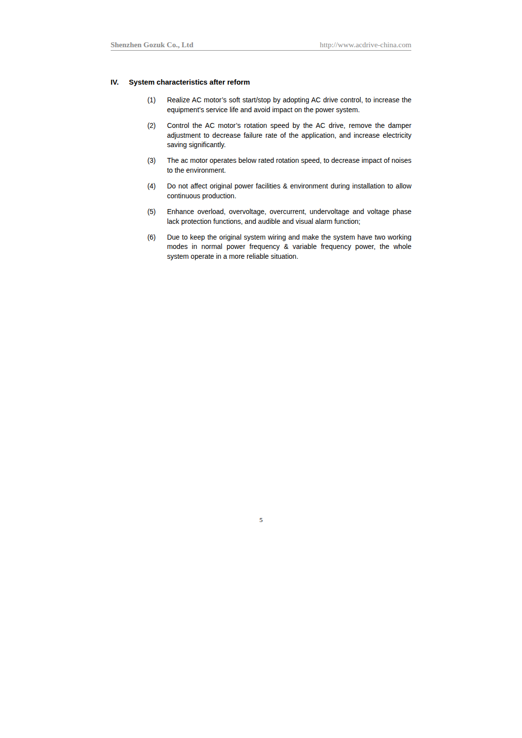Shenzhen Gozuk Co., Ltd http://www.acdrive-china.com
IV. System characteristics after reform
(1) Realize AC motor’s soft start/stop by adopting AC drive control, to increase the equipment’s service life and avoid impact on the power system.
(2) Control the AC motor’s rotation speed by the AC drive, remove the damper adjustment to decrease failure rate of the application, and increase electricity saving significantly.
(3) The ac motor operates below rated rotation speed, to decrease impact of noises to the environment.
(4) Do not affect original power facilities & environment during installation to allow continuous production.
(5) Enhance overload, overvoltage, overcurrent, undervoltage and voltage phase lack protection functions, and audible and visual alarm function;
(6) Due to keep the original system wiring and make the system have two working modes in normal power frequency & variable frequency power, the whole system operate in a more reliable situation.
5